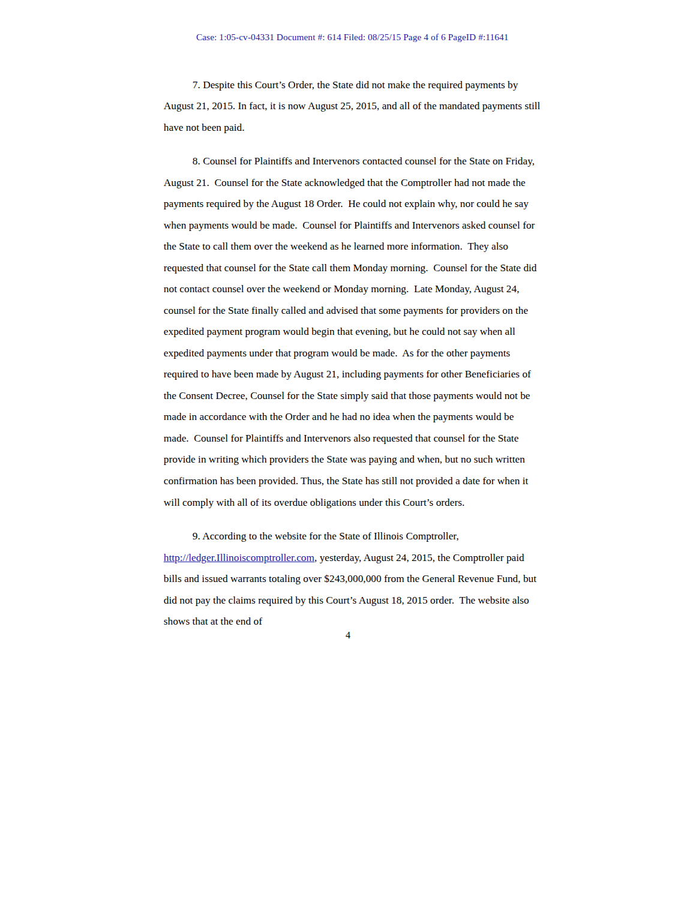Case: 1:05-cv-04331 Document #: 614 Filed: 08/25/15 Page 4 of 6 PageID #:11641
7. Despite this Court’s Order, the State did not make the required payments by August 21, 2015. In fact, it is now August 25, 2015, and all of the mandated payments still have not been paid.
8. Counsel for Plaintiffs and Intervenors contacted counsel for the State on Friday, August 21. Counsel for the State acknowledged that the Comptroller had not made the payments required by the August 18 Order. He could not explain why, nor could he say when payments would be made. Counsel for Plaintiffs and Intervenors asked counsel for the State to call them over the weekend as he learned more information. They also requested that counsel for the State call them Monday morning. Counsel for the State did not contact counsel over the weekend or Monday morning. Late Monday, August 24, counsel for the State finally called and advised that some payments for providers on the expedited payment program would begin that evening, but he could not say when all expedited payments under that program would be made. As for the other payments required to have been made by August 21, including payments for other Beneficiaries of the Consent Decree, Counsel for the State simply said that those payments would not be made in accordance with the Order and he had no idea when the payments would be made. Counsel for Plaintiffs and Intervenors also requested that counsel for the State provide in writing which providers the State was paying and when, but no such written confirmation has been provided. Thus, the State has still not provided a date for when it will comply with all of its overdue obligations under this Court’s orders.
9. According to the website for the State of Illinois Comptroller, http://ledger.Illinoiscomptroller.com, yesterday, August 24, 2015, the Comptroller paid bills and issued warrants totaling over $243,000,000 from the General Revenue Fund, but did not pay the claims required by this Court’s August 18, 2015 order. The website also shows that at the end of
4